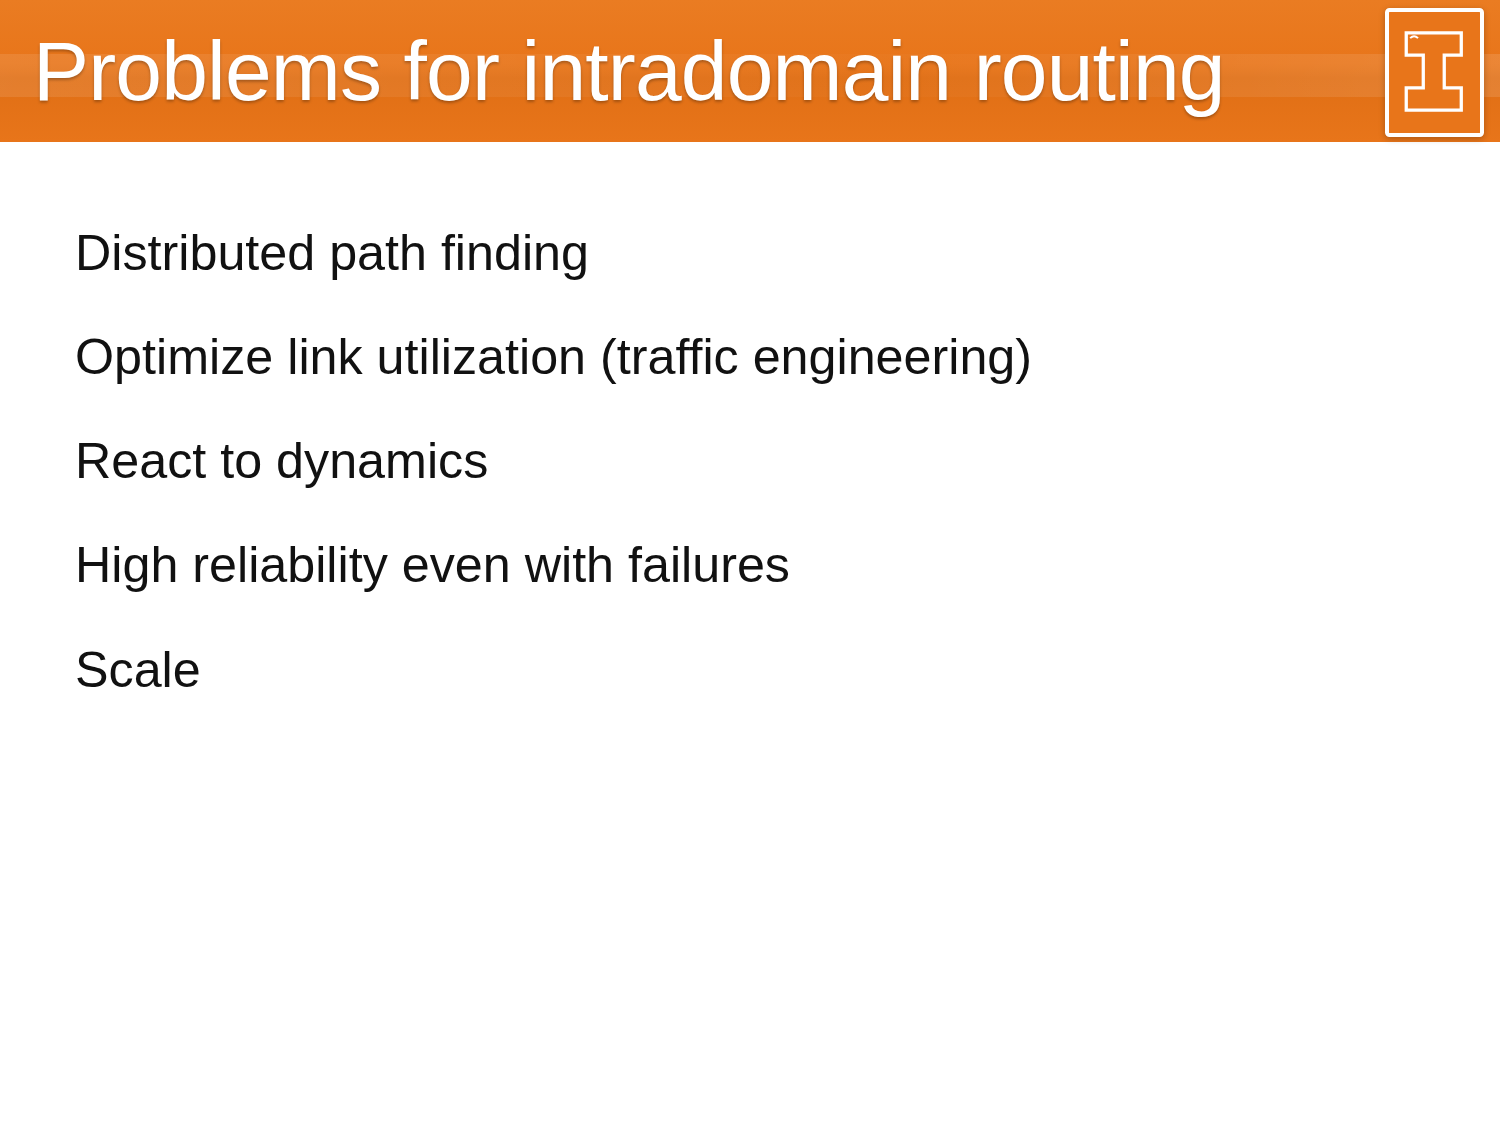Problems for intradomain routing
Distributed path finding
Optimize link utilization (traffic engineering)
React to dynamics
High reliability even with failures
Scale